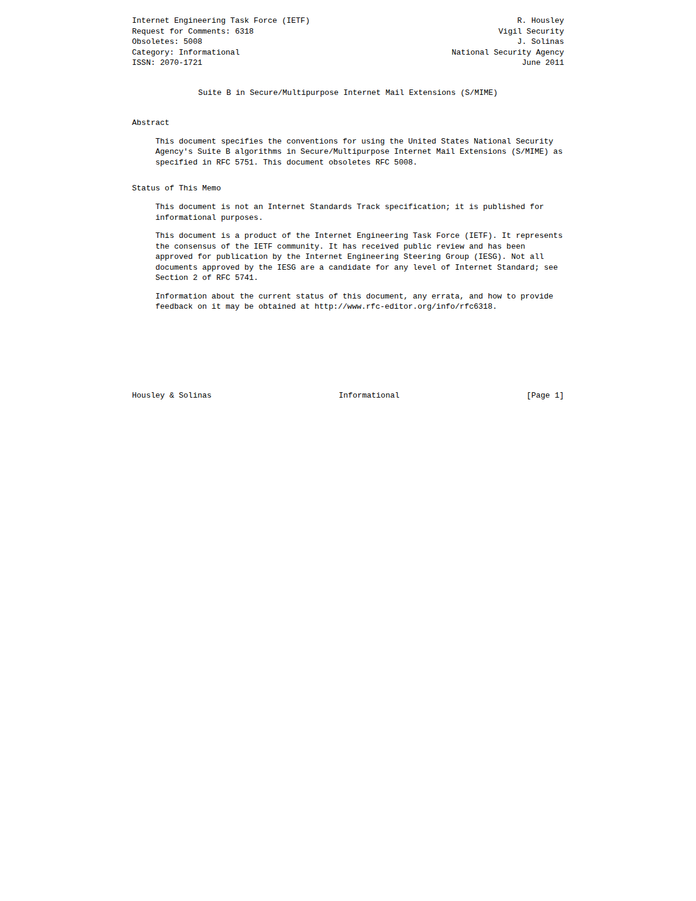| Internet Engineering Task Force (IETF) | R. Housley |
| Request for Comments: 6318 | Vigil Security |
| Obsoletes: 5008 | J. Solinas |
| Category: Informational | National Security Agency |
| ISSN: 2070-1721 | June 2011 |
Suite B in Secure/Multipurpose Internet Mail Extensions (S/MIME)
Abstract
This document specifies the conventions for using the United States National Security Agency's Suite B algorithms in Secure/Multipurpose Internet Mail Extensions (S/MIME) as specified in RFC 5751. This document obsoletes RFC 5008.
Status of This Memo
This document is not an Internet Standards Track specification; it is published for informational purposes.
This document is a product of the Internet Engineering Task Force (IETF). It represents the consensus of the IETF community. It has received public review and has been approved for publication by the Internet Engineering Steering Group (IESG). Not all documents approved by the IESG are a candidate for any level of Internet Standard; see Section 2 of RFC 5741.
Information about the current status of this document, any errata, and how to provide feedback on it may be obtained at http://www.rfc-editor.org/info/rfc6318.
Housley & Solinas Informational [Page 1]